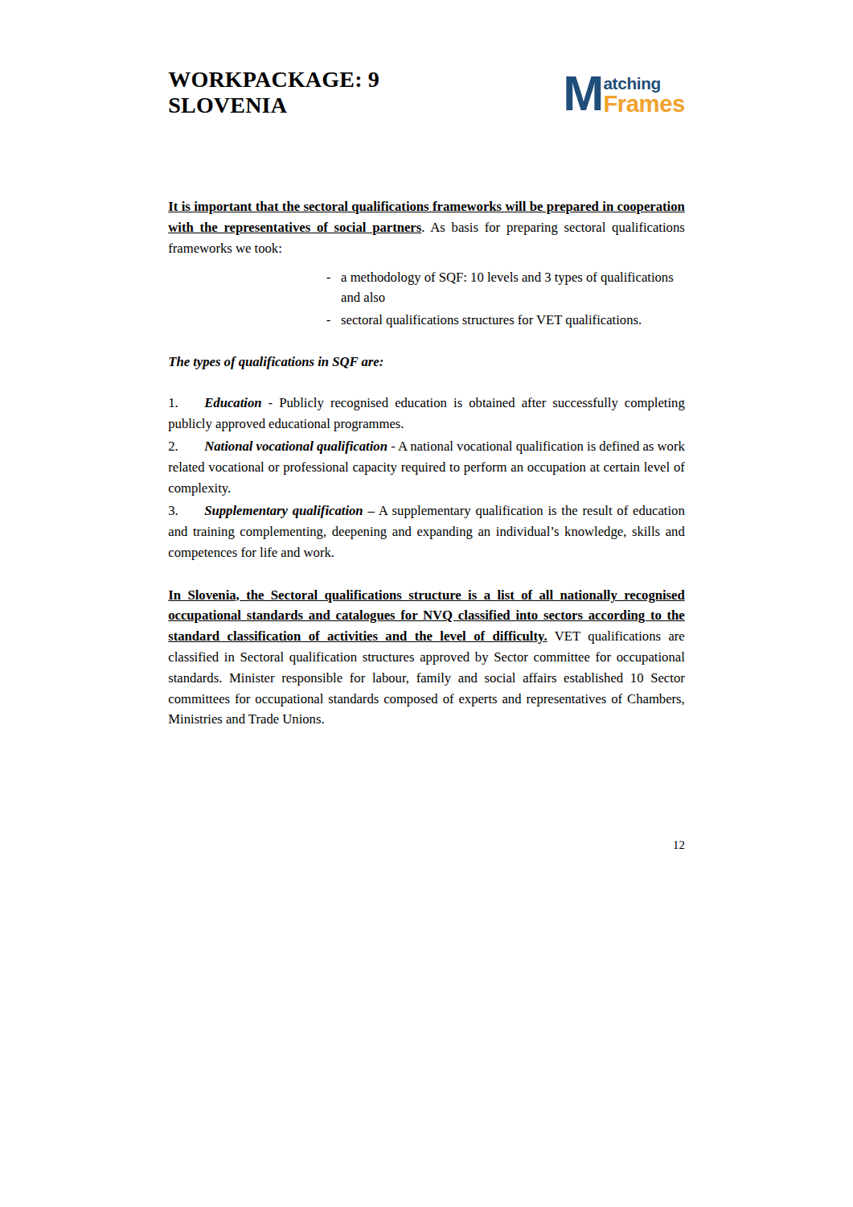WORKPACKAGE: 9
SLOVENIA
M atching Frames
It is important that the sectoral qualifications frameworks will be prepared in cooperation with the representatives of social partners. As basis for preparing sectoral qualifications frameworks we took:
a methodology of SQF: 10 levels and 3 types of qualifications and also
sectoral qualifications structures for VET qualifications.
The types of qualifications in SQF are:
1. Education - Publicly recognised education is obtained after successfully completing publicly approved educational programmes.
2. National vocational qualification - A national vocational qualification is defined as work related vocational or professional capacity required to perform an occupation at certain level of complexity.
3. Supplementary qualification – A supplementary qualification is the result of education and training complementing, deepening and expanding an individual’s knowledge, skills and competences for life and work.
In Slovenia, the Sectoral qualifications structure is a list of all nationally recognised occupational standards and catalogues for NVQ classified into sectors according to the standard classification of activities and the level of difficulty. VET qualifications are classified in Sectoral qualification structures approved by Sector committee for occupational standards. Minister responsible for labour, family and social affairs established 10 Sector committees for occupational standards composed of experts and representatives of Chambers, Ministries and Trade Unions.
12